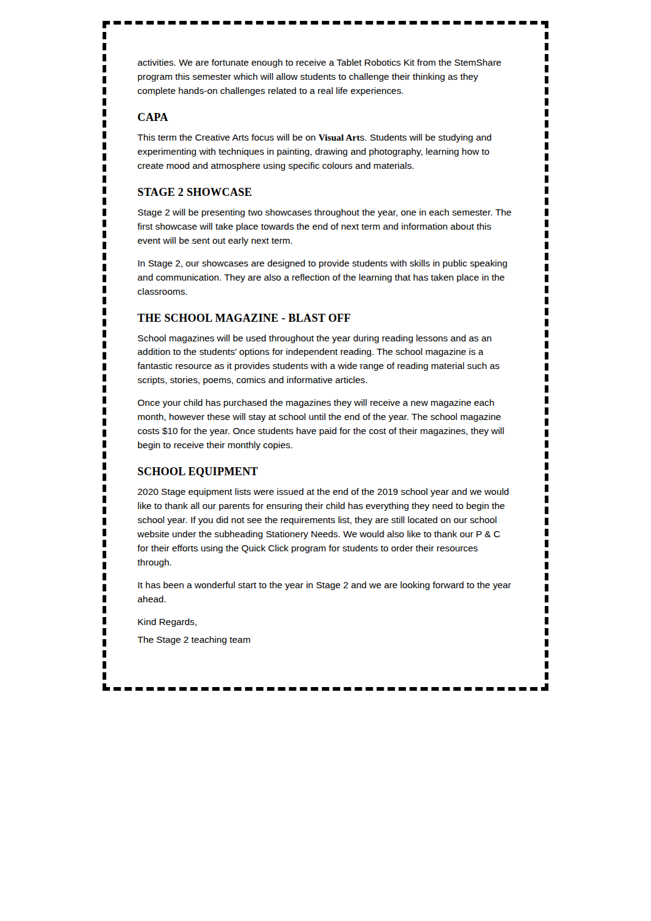activities. We are fortunate enough to receive a Tablet Robotics Kit from the StemShare program this semester which will allow students to challenge their thinking as they complete hands-on challenges related to a real life experiences.
CAPA
This term the Creative Arts focus will be on Visual Arts. Students will be studying and experimenting with techniques in painting, drawing and photography, learning how to create mood and atmosphere using specific colours and materials.
Stage 2 Showcase
Stage 2 will be presenting two showcases throughout the year, one in each semester. The first showcase will take place towards the end of next term and information about this event will be sent out early next term.
In Stage 2, our showcases are designed to provide students with skills in public speaking and communication. They are also a reflection of the learning that has taken place in the classrooms.
The School Magazine - Blast Off
School magazines will be used throughout the year during reading lessons and as an addition to the students’ options for independent reading. The school magazine is a fantastic resource as it provides students with a wide range of reading material such as scripts, stories, poems, comics and informative articles.
Once your child has purchased the magazines they will receive a new magazine each month, however these will stay at school until the end of the year. The school magazine costs $10 for the year. Once students have paid for the cost of their magazines, they will begin to receive their monthly copies.
School Equipment
2020 Stage equipment lists were issued at the end of the 2019 school year and we would like to thank all our parents for ensuring their child has everything they need to begin the school year. If you did not see the requirements list, they are still located on our school website under the subheading Stationery Needs. We would also like to thank our P & C for their efforts using the Quick Click program for students to order their resources through.
It has been a wonderful start to the year in Stage 2 and we are looking forward to the year ahead.
Kind Regards,
The Stage 2 teaching team